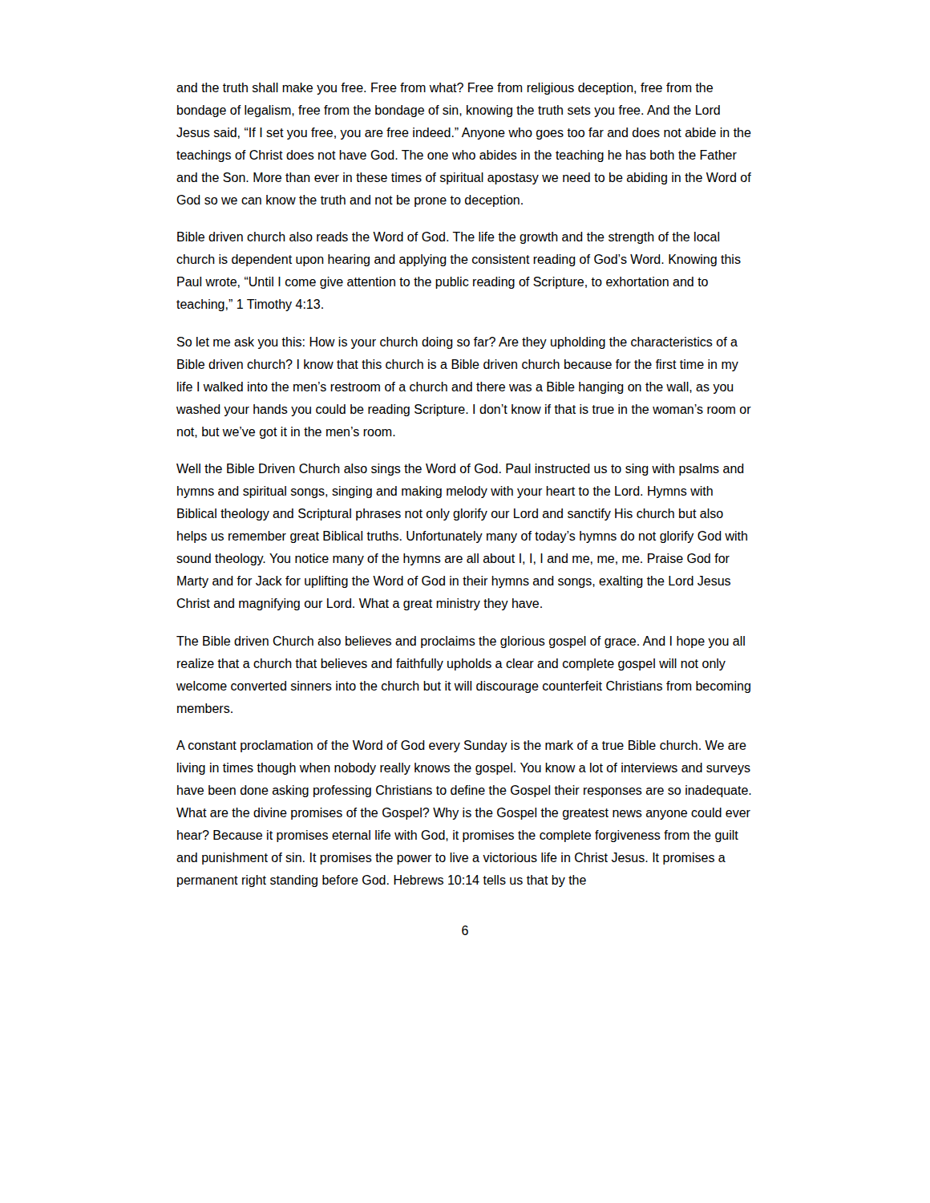and the truth shall make you free. Free from what? Free from religious deception, free from the bondage of legalism, free from the bondage of sin, knowing the truth sets you free. And the Lord Jesus said, “If I set you free, you are free indeed.” Anyone who goes too far and does not abide in the teachings of Christ does not have God. The one who abides in the teaching he has both the Father and the Son. More than ever in these times of spiritual apostasy we need to be abiding in the Word of God so we can know the truth and not be prone to deception.
Bible driven church also reads the Word of God. The life the growth and the strength of the local church is dependent upon hearing and applying the consistent reading of God’s Word. Knowing this Paul wrote, “Until I come give attention to the public reading of Scripture, to exhortation and to teaching,” 1 Timothy 4:13.
So let me ask you this: How is your church doing so far? Are they upholding the characteristics of a Bible driven church? I know that this church is a Bible driven church because for the first time in my life I walked into the men’s restroom of a church and there was a Bible hanging on the wall, as you washed your hands you could be reading Scripture. I don’t know if that is true in the woman’s room or not, but we’ve got it in the men’s room.
Well the Bible Driven Church also sings the Word of God. Paul instructed us to sing with psalms and hymns and spiritual songs, singing and making melody with your heart to the Lord. Hymns with Biblical theology and Scriptural phrases not only glorify our Lord and sanctify His church but also helps us remember great Biblical truths. Unfortunately many of today’s hymns do not glorify God with sound theology. You notice many of the hymns are all about I, I, I and me, me, me. Praise God for Marty and for Jack for uplifting the Word of God in their hymns and songs, exalting the Lord Jesus Christ and magnifying our Lord. What a great ministry they have.
The Bible driven Church also believes and proclaims the glorious gospel of grace. And I hope you all realize that a church that believes and faithfully upholds a clear and complete gospel will not only welcome converted sinners into the church but it will discourage counterfeit Christians from becoming members.
A constant proclamation of the Word of God every Sunday is the mark of a true Bible church. We are living in times though when nobody really knows the gospel. You know a lot of interviews and surveys have been done asking professing Christians to define the Gospel their responses are so inadequate. What are the divine promises of the Gospel? Why is the Gospel the greatest news anyone could ever hear? Because it promises eternal life with God, it promises the complete forgiveness from the guilt and punishment of sin. It promises the power to live a victorious life in Christ Jesus. It promises a permanent right standing before God. Hebrews 10:14 tells us that by the
6